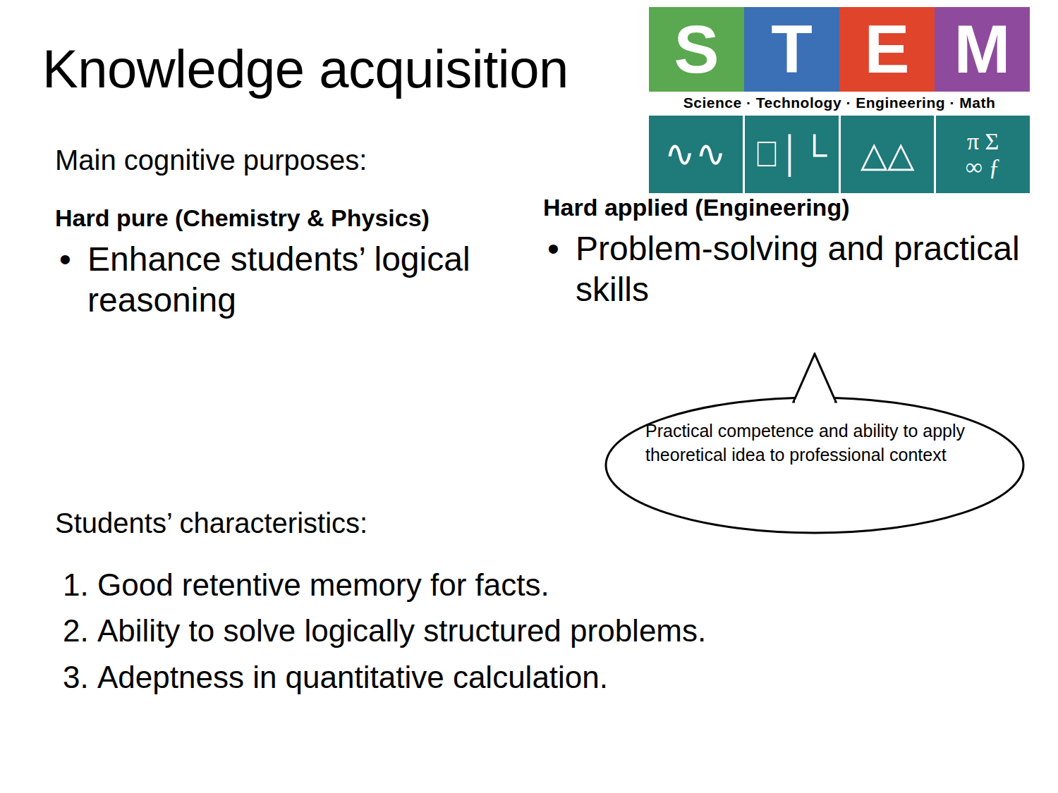Knowledge acquisition
S
T
E
M
Science · Technology · Engineering · Math
∿∿
⎕│└
△△
π Σ
∞ ƒ
Main cognitive purposes:
Hard pure (Chemistry & Physics)
Enhance students’ logical reasoning
Hard applied (Engineering)
Problem-solving and practical skills
Practical competence and ability to apply theoretical idea to professional context
Students’ characteristics:
Good retentive memory for facts.
Ability to solve logically structured problems.
Adeptness in quantitative calculation.